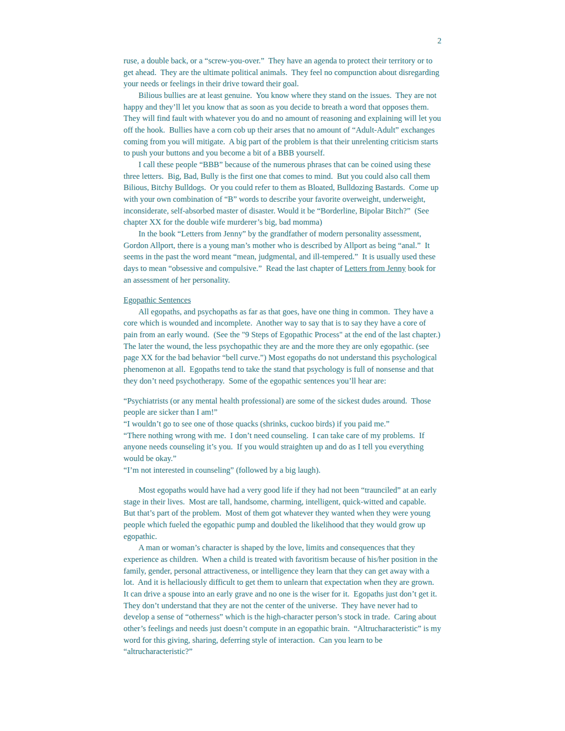2
ruse, a double back, or a “screw-you-over.” They have an agenda to protect their territory or to get ahead. They are the ultimate political animals. They feel no compunction about disregarding your needs or feelings in their drive toward their goal.
Bilious bullies are at least genuine. You know where they stand on the issues. They are not happy and they’ll let you know that as soon as you decide to breath a word that opposes them. They will find fault with whatever you do and no amount of reasoning and explaining will let you off the hook. Bullies have a corn cob up their arses that no amount of “Adult-Adult” exchanges coming from you will mitigate. A big part of the problem is that their unrelenting criticism starts to push your buttons and you become a bit of a BBB yourself.
I call these people “BBB” because of the numerous phrases that can be coined using these three letters. Big, Bad, Bully is the first one that comes to mind. But you could also call them Bilious, Bitchy Bulldogs. Or you could refer to them as Bloated, Bulldozing Bastards. Come up with your own combination of “B” words to describe your favorite overweight, underweight, inconsiderate, self-absorbed master of disaster. Would it be “Borderline, Bipolar Bitch?” (See chapter XX for the double wife murderer’s big, bad momma)
In the book “Letters from Jenny” by the grandfather of modern personality assessment, Gordon Allport, there is a young man’s mother who is described by Allport as being “anal.” It seems in the past the word meant “mean, judgmental, and ill-tempered.” It is usually used these days to mean “obsessive and compulsive.” Read the last chapter of Letters from Jenny book for an assessment of her personality.
Egopathic Sentences
All egopaths, and psychopaths as far as that goes, have one thing in common. They have a core which is wounded and incomplete. Another way to say that is to say they have a core of pain from an early wound. (See the "9 Steps of Egopathic Process" at the end of the last chapter.) The later the wound, the less psychopathic they are and the more they are only egopathic. (see page XX for the bad behavior “bell curve.”) Most egopaths do not understand this psychological phenomenon at all. Egopaths tend to take the stand that psychology is full of nonsense and that they don’t need psychotherapy. Some of the egopathic sentences you’ll hear are:
“Psychiatrists (or any mental health professional) are some of the sickest dudes around. Those people are sicker than I am!”
“I wouldn’t go to see one of those quacks (shrinks, cuckoo birds) if you paid me.”
“There nothing wrong with me. I don’t need counseling. I can take care of my problems. If anyone needs counseling it’s you. If you would straighten up and do as I tell you everything would be okay.”
“I’m not interested in counseling” (followed by a big laugh).
Most egopaths would have had a very good life if they had not been “traunciled” at an early stage in their lives. Most are tall, handsome, charming, intelligent, quick-witted and capable. But that’s part of the problem. Most of them got whatever they wanted when they were young people which fueled the egopathic pump and doubled the likelihood that they would grow up egopathic.
A man or woman’s character is shaped by the love, limits and consequences that they experience as children. When a child is treated with favoritism because of his/her position in the family, gender, personal attractiveness, or intelligence they learn that they can get away with a lot. And it is hellaciously difficult to get them to unlearn that expectation when they are grown. It can drive a spouse into an early grave and no one is the wiser for it. Egopaths just don’t get it. They don’t understand that they are not the center of the universe. They have never had to develop a sense of “otherness” which is the high-character person’s stock in trade. Caring about other’s feelings and needs just doesn’t compute in an egopathic brain. “Altrucharacteristic” is my word for this giving, sharing, deferring style of interaction. Can you learn to be “altrucharacteristic?”